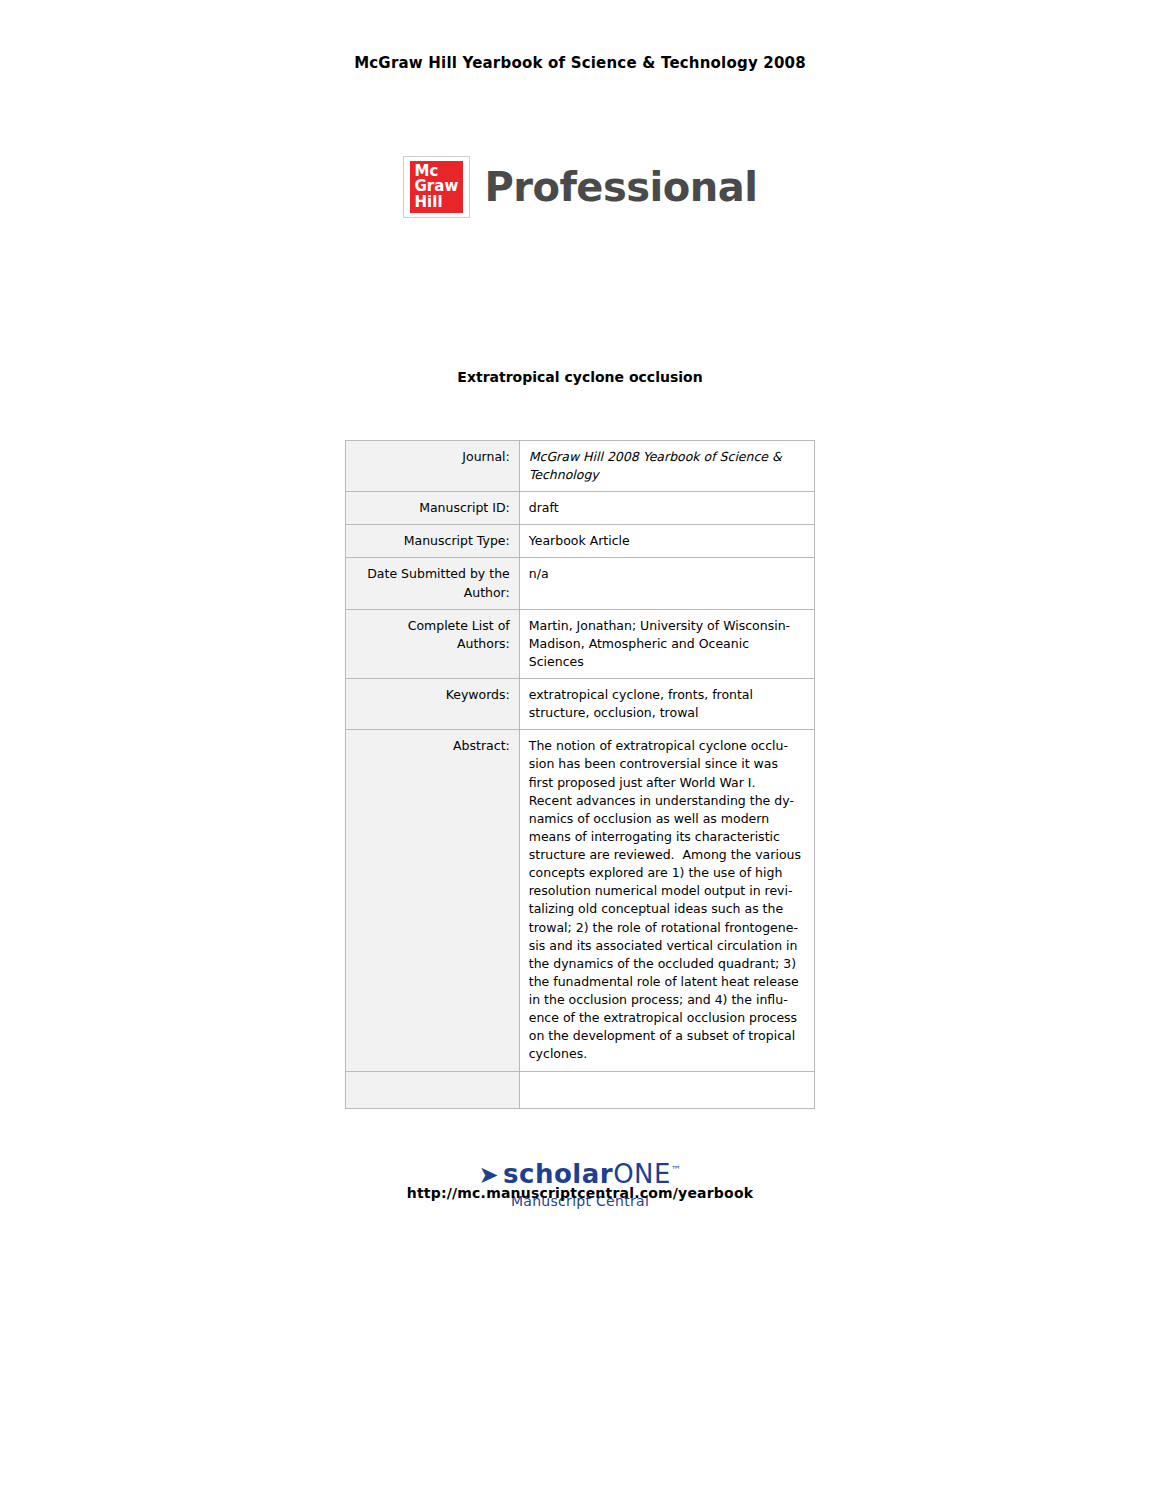McGraw Hill Yearbook of Science & Technology 2008
Mc
Graw
Hill Professional
Extratropical cyclone occlusion
| Journal: | McGraw Hill 2008 Yearbook of Science & Technology |
| Manuscript ID: | draft |
| Manuscript Type: | Yearbook Article |
| Date Submitted by the Author: | n/a |
| Complete List of Authors: | Martin, Jonathan; University of Wisconsin-Madison, Atmospheric and Oceanic Sciences |
| Keywords: | extratropical cyclone, fronts, frontal structure, occlusion, trowal |
| Abstract: | The notion of extratropical cyclone occlusion has been controversial since it was first proposed just after World War I. Recent advances in understanding the dynamics of occlusion as well as modern means of interrogating its characteristic structure are reviewed. Among the various concepts explored are 1) the use of high resolution numerical model output in revitalizing old conceptual ideas such as the trowal; 2) the role of rotational frontogenesis and its associated vertical circulation in the dynamics of the occluded quadrant; 3) the funadmental role of latent heat release in the occlusion process; and 4) the influence of the extratropical occlusion process on the development of a subset of tropical cyclones. |
➤scholarONE™
Manuscript Central
http://mc.manuscriptcentral.com/yearbook